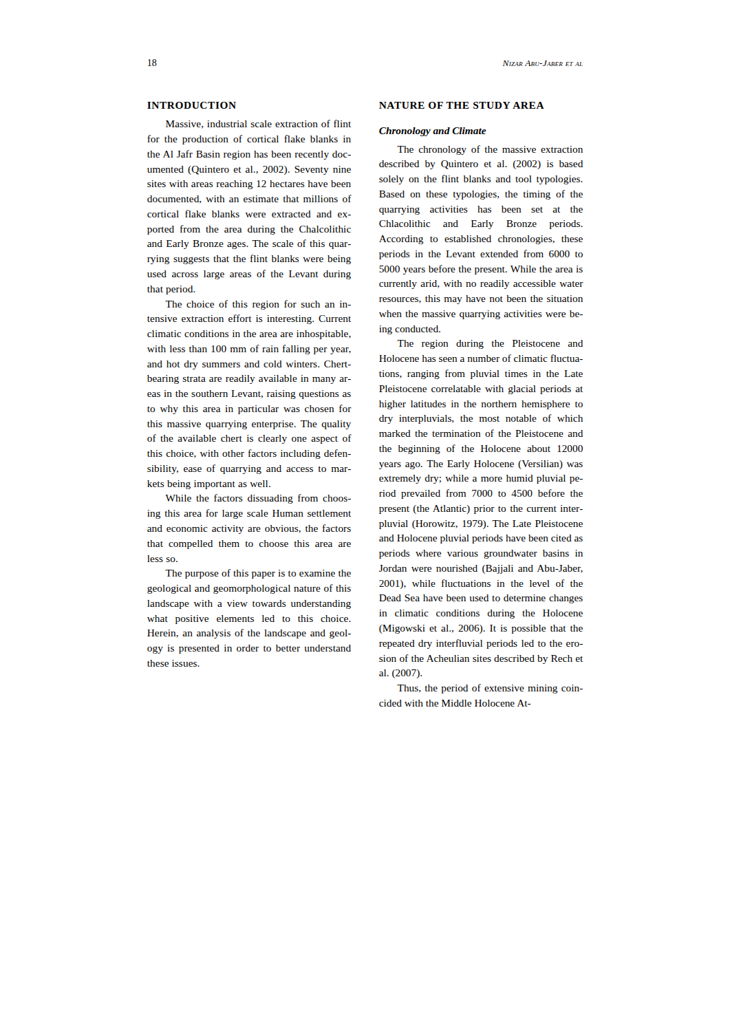18 Nizar Abu-Jaber et al
INTRODUCTION
Massive, industrial scale extraction of flint for the production of cortical flake blanks in the Al Jafr Basin region has been recently documented (Quintero et al., 2002). Seventy nine sites with areas reaching 12 hectares have been documented, with an estimate that millions of cortical flake blanks were extracted and exported from the area during the Chalcolithic and Early Bronze ages. The scale of this quarrying suggests that the flint blanks were being used across large areas of the Levant during that period.
The choice of this region for such an intensive extraction effort is interesting. Current climatic conditions in the area are inhospitable, with less than 100 mm of rain falling per year, and hot dry summers and cold winters. Chert-bearing strata are readily available in many areas in the southern Levant, raising questions as to why this area in particular was chosen for this massive quarrying enterprise. The quality of the available chert is clearly one aspect of this choice, with other factors including defensibility, ease of quarrying and access to markets being important as well.
While the factors dissuading from choosing this area for large scale Human settlement and economic activity are obvious, the factors that compelled them to choose this area are less so.
The purpose of this paper is to examine the geological and geomorphological nature of this landscape with a view towards understanding what positive elements led to this choice. Herein, an analysis of the landscape and geology is presented in order to better understand these issues.
NATURE OF THE STUDY AREA
Chronology and Climate
The chronology of the massive extraction described by Quintero et al. (2002) is based solely on the flint blanks and tool typologies. Based on these typologies, the timing of the quarrying activities has been set at the Chlacolithic and Early Bronze periods. According to established chronologies, these periods in the Levant extended from 6000 to 5000 years before the present. While the area is currently arid, with no readily accessible water resources, this may have not been the situation when the massive quarrying activities were being conducted.
The region during the Pleistocene and Holocene has seen a number of climatic fluctuations, ranging from pluvial times in the Late Pleistocene correlatable with glacial periods at higher latitudes in the northern hemisphere to dry interpluvials, the most notable of which marked the termination of the Pleistocene and the beginning of the Holocene about 12000 years ago. The Early Holocene (Versilian) was extremely dry; while a more humid pluvial period prevailed from 7000 to 4500 before the present (the Atlantic) prior to the current interpluvial (Horowitz, 1979). The Late Pleistocene and Holocene pluvial periods have been cited as periods where various groundwater basins in Jordan were nourished (Bajjali and Abu-Jaber, 2001), while fluctuations in the level of the Dead Sea have been used to determine changes in climatic conditions during the Holocene (Migowski et al., 2006). It is possible that the repeated dry interfluvial periods led to the erosion of the Acheulian sites described by Rech et al. (2007).
Thus, the period of extensive mining coincided with the Middle Holocene At-